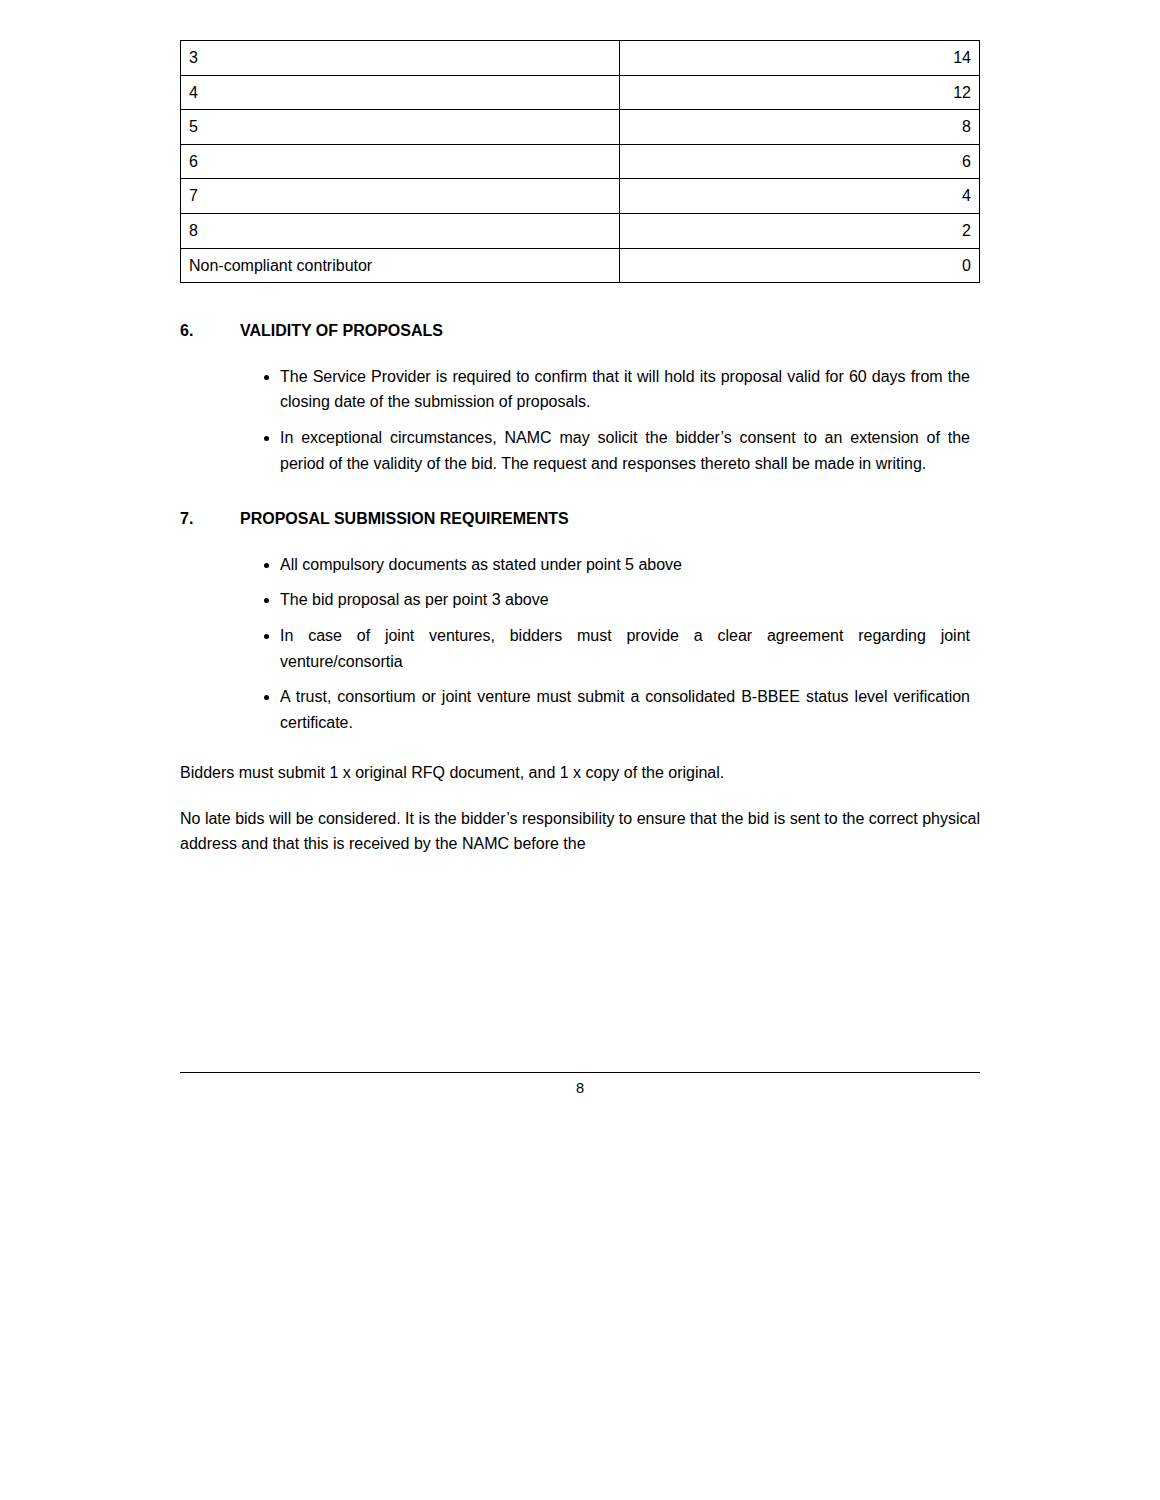| 3 | 14 |
| 4 | 12 |
| 5 | 8 |
| 6 | 6 |
| 7 | 4 |
| 8 | 2 |
| Non-compliant contributor | 0 |
6. VALIDITY OF PROPOSALS
The Service Provider is required to confirm that it will hold its proposal valid for 60 days from the closing date of the submission of proposals.
In exceptional circumstances, NAMC may solicit the bidder’s consent to an extension of the period of the validity of the bid. The request and responses thereto shall be made in writing.
7. PROPOSAL SUBMISSION REQUIREMENTS
All compulsory documents as stated under point 5 above
The bid proposal as per point 3 above
In case of joint ventures, bidders must provide a clear agreement regarding joint venture/consortia
A trust, consortium or joint venture must submit a consolidated B-BBEE status level verification certificate.
Bidders must submit 1 x original RFQ document, and 1 x copy of the original.
No late bids will be considered. It is the bidder’s responsibility to ensure that the bid is sent to the correct physical address and that this is received by the NAMC before the
8